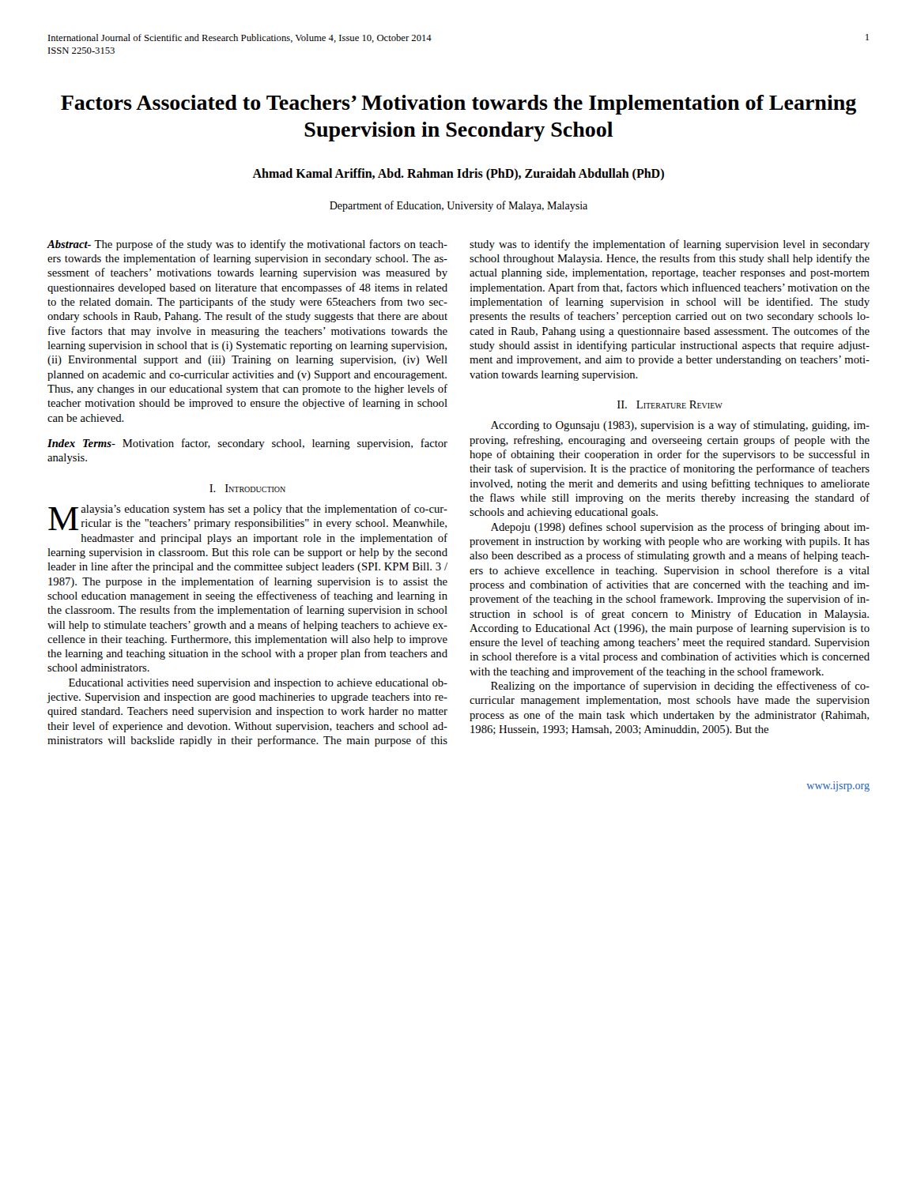International Journal of Scientific and Research Publications, Volume 4, Issue 10, October 2014
ISSN 2250-3153
1
Factors Associated to Teachers’ Motivation towards the Implementation of Learning Supervision in Secondary School
Ahmad Kamal Ariffin, Abd. Rahman Idris (PhD), Zuraidah Abdullah (PhD)
Department of Education, University of Malaya, Malaysia
Abstract- The purpose of the study was to identify the motivational factors on teachers towards the implementation of learning supervision in secondary school. The assessment of teachers’ motivations towards learning supervision was measured by questionnaires developed based on literature that encompasses of 48 items in related to the related domain. The participants of the study were 65teachers from two secondary schools in Raub, Pahang. The result of the study suggests that there are about five factors that may involve in measuring the teachers’ motivations towards the learning supervision in school that is (i) Systematic reporting on learning supervision, (ii) Environmental support and (iii) Training on learning supervision, (iv) Well planned on academic and co-curricular activities and (v) Support and encouragement. Thus, any changes in our educational system that can promote to the higher levels of teacher motivation should be improved to ensure the objective of learning in school can be achieved.
Index Terms- Motivation factor, secondary school, learning supervision, factor analysis.
I. Introduction
Malaysia’s education system has set a policy that the implementation of co-curricular is the "teachers’ primary responsibilities" in every school. Meanwhile, headmaster and principal plays an important role in the implementation of learning supervision in classroom. But this role can be support or help by the second leader in line after the principal and the committee subject leaders (SPI. KPM Bill. 3 / 1987). The purpose in the implementation of learning supervision is to assist the school education management in seeing the effectiveness of teaching and learning in the classroom. The results from the implementation of learning supervision in school will help to stimulate teachers’ growth and a means of helping teachers to achieve excellence in their teaching. Furthermore, this implementation will also help to improve the learning and teaching situation in the school with a proper plan from teachers and school administrators.
Educational activities need supervision and inspection to achieve educational objective. Supervision and inspection are good machineries to upgrade teachers into required standard. Teachers need supervision and inspection to work harder no matter their level of experience and devotion. Without supervision, teachers and school administrators will backslide rapidly in their performance. The main purpose of this study was to identify the implementation of learning supervision level in secondary school throughout Malaysia. Hence, the results from this study shall help identify the actual planning side, implementation, reportage, teacher responses and post-mortem implementation. Apart from that, factors which influenced teachers’ motivation on the implementation of learning supervision in school will be identified. The study presents the results of teachers’ perception carried out on two secondary schools located in Raub, Pahang using a questionnaire based assessment. The outcomes of the study should assist in identifying particular instructional aspects that require adjustment and improvement, and aim to provide a better understanding on teachers’ motivation towards learning supervision.
II. Literature Review
According to Ogunsaju (1983), supervision is a way of stimulating, guiding, improving, refreshing, encouraging and overseeing certain groups of people with the hope of obtaining their cooperation in order for the supervisors to be successful in their task of supervision. It is the practice of monitoring the performance of teachers involved, noting the merit and demerits and using befitting techniques to ameliorate the flaws while still improving on the merits thereby increasing the standard of schools and achieving educational goals.
Adepoju (1998) defines school supervision as the process of bringing about improvement in instruction by working with people who are working with pupils. It has also been described as a process of stimulating growth and a means of helping teachers to achieve excellence in teaching. Supervision in school therefore is a vital process and combination of activities that are concerned with the teaching and improvement of the teaching in the school framework. Improving the supervision of instruction in school is of great concern to Ministry of Education in Malaysia. According to Educational Act (1996), the main purpose of learning supervision is to ensure the level of teaching among teachers’ meet the required standard. Supervision in school therefore is a vital process and combination of activities which is concerned with the teaching and improvement of the teaching in the school framework.
Realizing on the importance of supervision in deciding the effectiveness of co-curricular management implementation, most schools have made the supervision process as one of the main task which undertaken by the administrator (Rahimah, 1986; Hussein, 1993; Hamsah, 2003; Aminuddin, 2005). But the
www.ijsrp.org